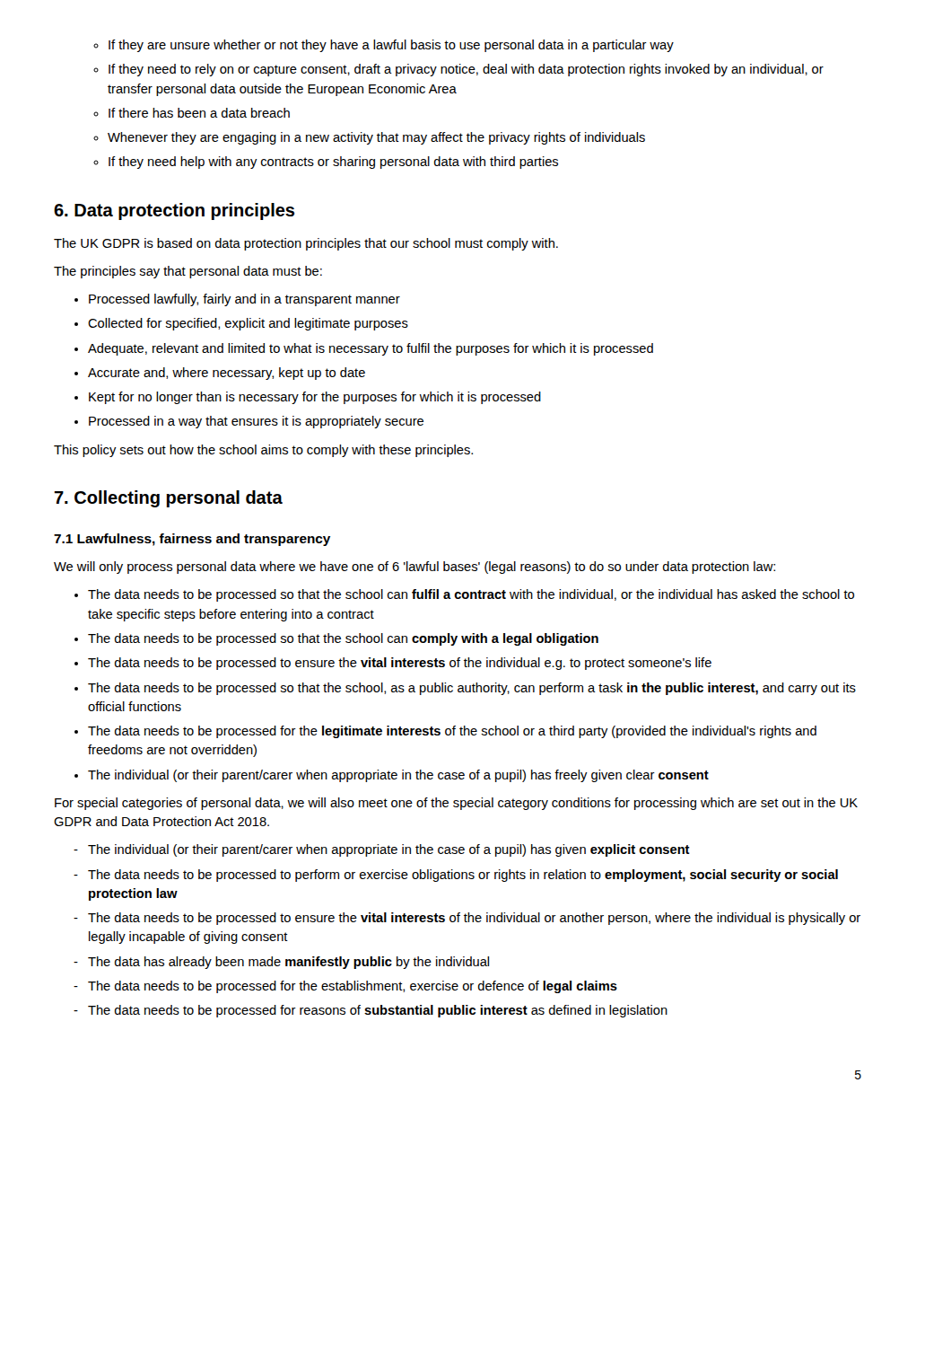If they are unsure whether or not they have a lawful basis to use personal data in a particular way
If they need to rely on or capture consent, draft a privacy notice, deal with data protection rights invoked by an individual, or transfer personal data outside the European Economic Area
If there has been a data breach
Whenever they are engaging in a new activity that may affect the privacy rights of individuals
If they need help with any contracts or sharing personal data with third parties
6. Data protection principles
The UK GDPR is based on data protection principles that our school must comply with.
The principles say that personal data must be:
Processed lawfully, fairly and in a transparent manner
Collected for specified, explicit and legitimate purposes
Adequate, relevant and limited to what is necessary to fulfil the purposes for which it is processed
Accurate and, where necessary, kept up to date
Kept for no longer than is necessary for the purposes for which it is processed
Processed in a way that ensures it is appropriately secure
This policy sets out how the school aims to comply with these principles.
7. Collecting personal data
7.1 Lawfulness, fairness and transparency
We will only process personal data where we have one of 6 'lawful bases' (legal reasons) to do so under data protection law:
The data needs to be processed so that the school can fulfil a contract with the individual, or the individual has asked the school to take specific steps before entering into a contract
The data needs to be processed so that the school can comply with a legal obligation
The data needs to be processed to ensure the vital interests of the individual e.g. to protect someone's life
The data needs to be processed so that the school, as a public authority, can perform a task in the public interest, and carry out its official functions
The data needs to be processed for the legitimate interests of the school or a third party (provided the individual's rights and freedoms are not overridden)
The individual (or their parent/carer when appropriate in the case of a pupil) has freely given clear consent
For special categories of personal data, we will also meet one of the special category conditions for processing which are set out in the UK GDPR and Data Protection Act 2018.
The individual (or their parent/carer when appropriate in the case of a pupil) has given explicit consent
The data needs to be processed to perform or exercise obligations or rights in relation to employment, social security or social protection law
The data needs to be processed to ensure the vital interests of the individual or another person, where the individual is physically or legally incapable of giving consent
The data has already been made manifestly public by the individual
The data needs to be processed for the establishment, exercise or defence of legal claims
The data needs to be processed for reasons of substantial public interest as defined in legislation
5